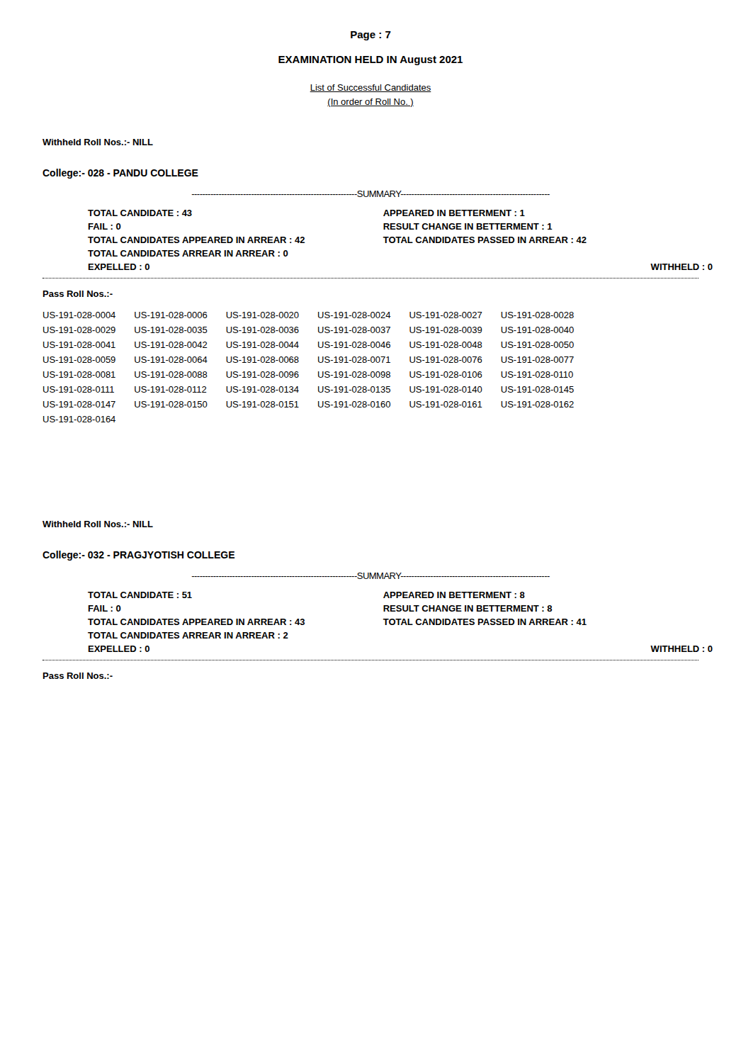Page : 7
EXAMINATION HELD IN August 2021
List of Successful Candidates
(In order of Roll No. )
Withheld Roll Nos.:- NILL
College:- 028 - PANDU COLLEGE
-------------------------------------------------------------SUMMARY-------------------------------------------------------
| TOTAL CANDIDATE : 43 | APPEARED IN BETTERMENT : 1 |
| FAIL : 0 | RESULT CHANGE IN BETTERMENT : 1 |
| TOTAL CANDIDATES APPEARED IN ARREAR : 42 | TOTAL CANDIDATES PASSED IN ARREAR : 42 |
| TOTAL CANDIDATES ARREAR IN ARREAR : 0 | |
| EXPELLED : 0 | WITHHELD : 0 |
Pass Roll Nos.:-
| US-191-028-0004 | US-191-028-0006 | US-191-028-0020 | US-191-028-0024 | US-191-028-0027 | US-191-028-0028 |
| US-191-028-0029 | US-191-028-0035 | US-191-028-0036 | US-191-028-0037 | US-191-028-0039 | US-191-028-0040 |
| US-191-028-0041 | US-191-028-0042 | US-191-028-0044 | US-191-028-0046 | US-191-028-0048 | US-191-028-0050 |
| US-191-028-0059 | US-191-028-0064 | US-191-028-0068 | US-191-028-0071 | US-191-028-0076 | US-191-028-0077 |
| US-191-028-0081 | US-191-028-0088 | US-191-028-0096 | US-191-028-0098 | US-191-028-0106 | US-191-028-0110 |
| US-191-028-0111 | US-191-028-0112 | US-191-028-0134 | US-191-028-0135 | US-191-028-0140 | US-191-028-0145 |
| US-191-028-0147 | US-191-028-0150 | US-191-028-0151 | US-191-028-0160 | US-191-028-0161 | US-191-028-0162 |
| US-191-028-0164 | | | | | |
Withheld Roll Nos.:- NILL
College:- 032 - PRAGJYOTISH COLLEGE
-------------------------------------------------------------SUMMARY-------------------------------------------------------
| TOTAL CANDIDATE : 51 | APPEARED IN BETTERMENT : 8 |
| FAIL : 0 | RESULT CHANGE IN BETTERMENT : 8 |
| TOTAL CANDIDATES APPEARED IN ARREAR : 43 | TOTAL CANDIDATES PASSED IN ARREAR : 41 |
| TOTAL CANDIDATES ARREAR IN ARREAR : 2 | |
| EXPELLED : 0 | WITHHELD : 0 |
Pass Roll Nos.:-